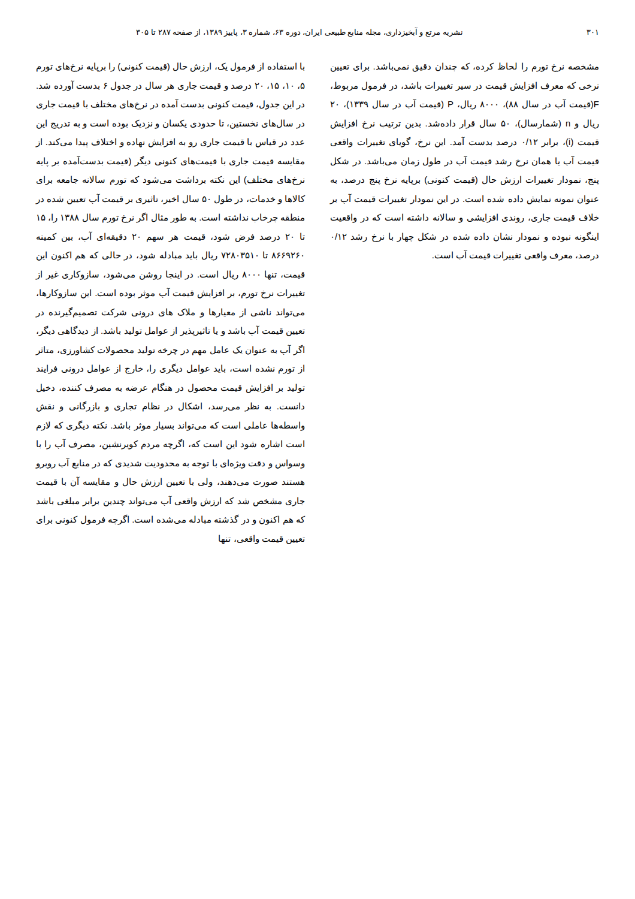۳۰۱
نشریه مرتع و آبخیزداری، مجله منابع طبیعی ایران، دوره ۶۳، شماره ۳، پاییز ۱۳۸۹، از صفحه ۲۸۷ تا ۳۰۵
مشخصه نرخ تورم را لحاظ کرده، که چندان دقیق نمی‌باشد. برای تعیین نرخی که معرف افزایش قیمت در سیر تغییرات باشد، در فرمول مربوط، F(قیمت آب در سال ۸۸)، ۸۰۰۰ ریال، P (قیمت آب در سال ۱۳۳۹)، ۲۰ ریال و n (شمارسال)، ۵۰ سال قرار داده‌شد. بدین ترتیب نرخ افزایش قیمت (i)، برابر ۰/۱۲ درصد بدست آمد. این نرخ، گویای تغییرات واقعی قیمت آب یا همان نرخ رشد قیمت آب در طول زمان می‌باشد. در شکل پنج، نمودار تغییرات ارزش حال (قیمت کنونی) برپایه نرخ پنج درصد، به عنوان نمونه نمایش داده شده است. در این نمودار تغییرات قیمت آب بر خلاف قیمت جاری، روندی افزایشی و سالانه داشته است که در واقعیت اینگونه نبوده و نمودار نشان داده شده در شکل چهار با نرخ رشد ۰/۱۲ درصد، معرف واقعی تغییرات قیمت آب است.
با استفاده از فرمول یک، ارزش حال (قیمت کنونی) را برپایه نرخ‌های تورم ۵، ۱۰، ۱۵، ۲۰ درصد و قیمت جاری هر سال در جدول ۶ بدست آورده شد. در این جدول، قیمت کنونی بدست آمده در نرخ‌های مختلف با قیمت جاری در سال‌های نخستین، تا حدودی یکسان و نزدیک بوده است و به تدریج این عدد در قیاس با قیمت جاری رو به افزایش نهاده و اختلاف پیدا می‌کند. از مقایسه قیمت جاری با قیمت‌های کنونی دیگر (قیمت بدست‌آمده بر پایه نرخ‌های مختلف) این نکته برداشت می‌شود که تورم سالانه جامعه برای کالاها و خدمات، در طول ۵۰ سال اخیر، تاثیری بر قیمت آب تعیین شده در منطقه چرخاب نداشته است. به طور مثال اگر نرخ تورم سال ۱۳۸۸ را، ۱۵ تا ۲۰ درصد فرض شود، قیمت هر سهم ۲۰ دقیقه‌ای آب، بین کمینه ۸۶۶۹۲۶۰ تا ۷۲۸۰۳۵۱۰ ریال باید مبادله شود، در حالی که هم اکنون این قیمت، تنها ۸۰۰۰ ریال است. در اینجا روشن می‌شود، سازوکاری غیر از تغییرات نرخ تورم، بر افزایش قیمت آب موثر بوده است. این سازوکارها، می‌تواند ناشی از معیارها و ملاک های درونی شرکت تصمیم‌گیرنده در تعیین قیمت آب باشد و یا تاثیرپذیر از عوامل تولید باشد. از دیدگاهی دیگر، اگر آب به عنوان یک عامل مهم در چرخه تولید محصولات کشاورزی، متاثر از تورم نشده است، باید عوامل دیگری را، خارج از عوامل درونی فرایند تولید بر افزایش قیمت محصول در هنگام عرضه به مصرف کننده، دخیل دانست. به نظر می‌رسد، اشکال در نظام تجاری و بازرگانی و نقش واسطه‌ها عاملی است که می‌تواند بسیار موثر باشد. نکته دیگری که لازم است اشاره شود این است که، اگرچه مردم کویرنشین، مصرف آب را با وسواس و دقت ویژه‌ای با توجه به محدودیت شدیدی که در منابع آب روبرو هستند صورت می‌دهند، ولی با تعیین ارزش حال و مقایسه آن با قیمت جاری مشخص شد که ارزش واقعی آب می‌تواند چندین برابر مبلغی باشد که هم اکنون و در گذشته مبادله می‌شده است. اگرچه فرمول کنونی برای تعیین قیمت واقعی، تنها